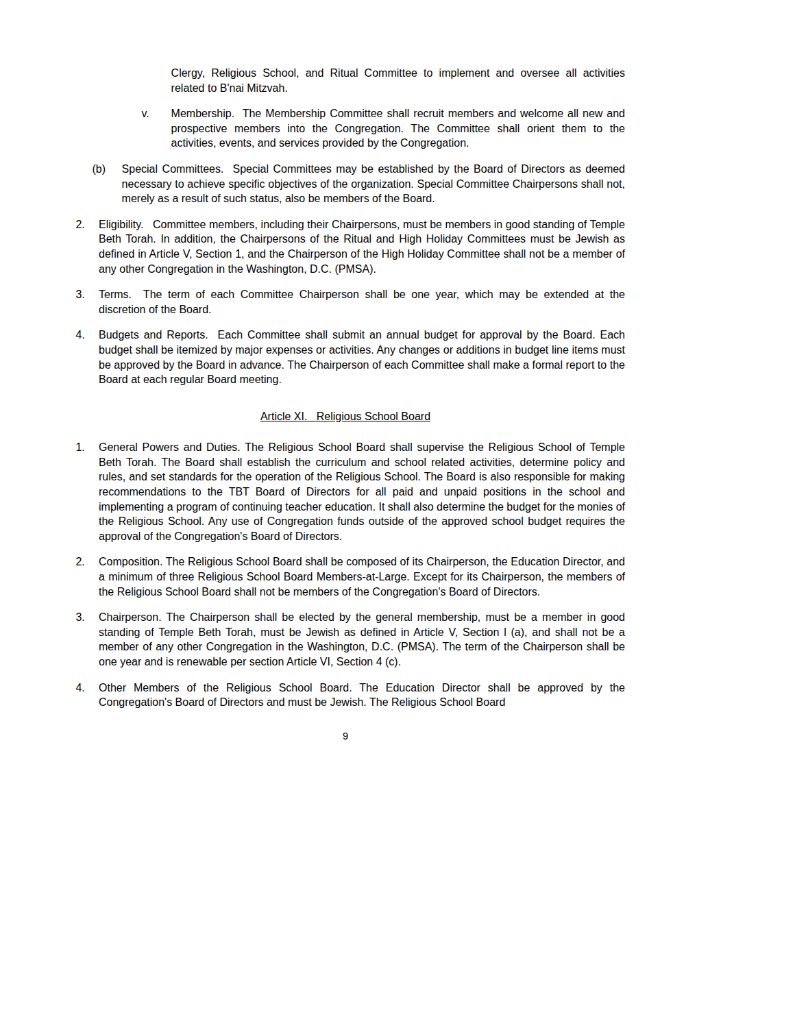Clergy, Religious School, and Ritual Committee to implement and oversee all activities related to B'nai Mitzvah.
v. Membership. The Membership Committee shall recruit members and welcome all new and prospective members into the Congregation. The Committee shall orient them to the activities, events, and services provided by the Congregation.
(b) Special Committees. Special Committees may be established by the Board of Directors as deemed necessary to achieve specific objectives of the organization. Special Committee Chairpersons shall not, merely as a result of such status, also be members of the Board.
2. Eligibility. Committee members, including their Chairpersons, must be members in good standing of Temple Beth Torah. In addition, the Chairpersons of the Ritual and High Holiday Committees must be Jewish as defined in Article V, Section 1, and the Chairperson of the High Holiday Committee shall not be a member of any other Congregation in the Washington, D.C. (PMSA).
3. Terms. The term of each Committee Chairperson shall be one year, which may be extended at the discretion of the Board.
4. Budgets and Reports. Each Committee shall submit an annual budget for approval by the Board. Each budget shall be itemized by major expenses or activities. Any changes or additions in budget line items must be approved by the Board in advance. The Chairperson of each Committee shall make a formal report to the Board at each regular Board meeting.
Article XI. Religious School Board
1. General Powers and Duties. The Religious School Board shall supervise the Religious School of Temple Beth Torah. The Board shall establish the curriculum and school related activities, determine policy and rules, and set standards for the operation of the Religious School. The Board is also responsible for making recommendations to the TBT Board of Directors for all paid and unpaid positions in the school and implementing a program of continuing teacher education. It shall also determine the budget for the monies of the Religious School. Any use of Congregation funds outside of the approved school budget requires the approval of the Congregation's Board of Directors.
2. Composition. The Religious School Board shall be composed of its Chairperson, the Education Director, and a minimum of three Religious School Board Members-at-Large. Except for its Chairperson, the members of the Religious School Board shall not be members of the Congregation's Board of Directors.
3. Chairperson. The Chairperson shall be elected by the general membership, must be a member in good standing of Temple Beth Torah, must be Jewish as defined in Article V, Section l (a), and shall not be a member of any other Congregation in the Washington, D.C. (PMSA). The term of the Chairperson shall be one year and is renewable per section Article VI, Section 4 (c).
4. Other Members of the Religious School Board. The Education Director shall be approved by the Congregation's Board of Directors and must be Jewish. The Religious School Board
9